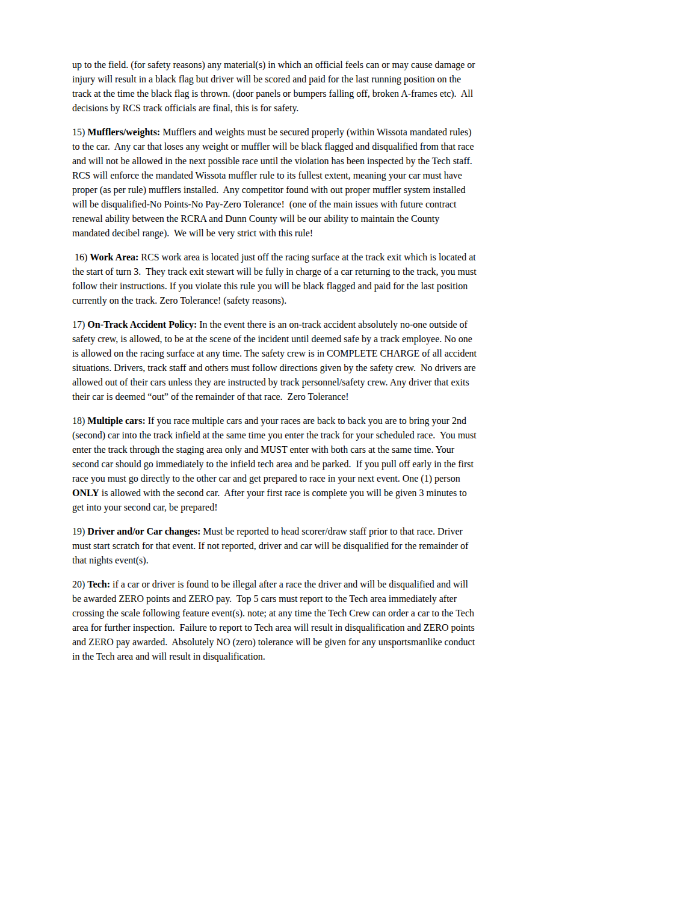up to the field. (for safety reasons) any material(s) in which an official feels can or may cause damage or injury will result in a black flag but driver will be scored and paid for the last running position on the track at the time the black flag is thrown. (door panels or bumpers falling off, broken A-frames etc). All decisions by RCS track officials are final, this is for safety.
15) Mufflers/weights: Mufflers and weights must be secured properly (within Wissota mandated rules) to the car. Any car that loses any weight or muffler will be black flagged and disqualified from that race and will not be allowed in the next possible race until the violation has been inspected by the Tech staff. RCS will enforce the mandated Wissota muffler rule to its fullest extent, meaning your car must have proper (as per rule) mufflers installed. Any competitor found with out proper muffler system installed will be disqualified-No Points-No Pay-Zero Tolerance! (one of the main issues with future contract renewal ability between the RCRA and Dunn County will be our ability to maintain the County mandated decibel range). We will be very strict with this rule!
16) Work Area: RCS work area is located just off the racing surface at the track exit which is located at the start of turn 3. They track exit stewart will be fully in charge of a car returning to the track, you must follow their instructions. If you violate this rule you will be black flagged and paid for the last position currently on the track. Zero Tolerance! (safety reasons).
17) On-Track Accident Policy: In the event there is an on-track accident absolutely no-one outside of safety crew, is allowed, to be at the scene of the incident until deemed safe by a track employee. No one is allowed on the racing surface at any time. The safety crew is in COMPLETE CHARGE of all accident situations. Drivers, track staff and others must follow directions given by the safety crew. No drivers are allowed out of their cars unless they are instructed by track personnel/safety crew. Any driver that exits their car is deemed “out” of the remainder of that race. Zero Tolerance!
18) Multiple cars: If you race multiple cars and your races are back to back you are to bring your 2nd (second) car into the track infield at the same time you enter the track for your scheduled race. You must enter the track through the staging area only and MUST enter with both cars at the same time. Your second car should go immediately to the infield tech area and be parked. If you pull off early in the first race you must go directly to the other car and get prepared to race in your next event. One (1) person ONLY is allowed with the second car. After your first race is complete you will be given 3 minutes to get into your second car, be prepared!
19) Driver and/or Car changes: Must be reported to head scorer/draw staff prior to that race. Driver must start scratch for that event. If not reported, driver and car will be disqualified for the remainder of that nights event(s).
20) Tech: if a car or driver is found to be illegal after a race the driver and will be disqualified and will be awarded ZERO points and ZERO pay. Top 5 cars must report to the Tech area immediately after crossing the scale following feature event(s). note; at any time the Tech Crew can order a car to the Tech area for further inspection. Failure to report to Tech area will result in disqualification and ZERO points and ZERO pay awarded. Absolutely NO (zero) tolerance will be given for any unsportsmanlike conduct in the Tech area and will result in disqualification.